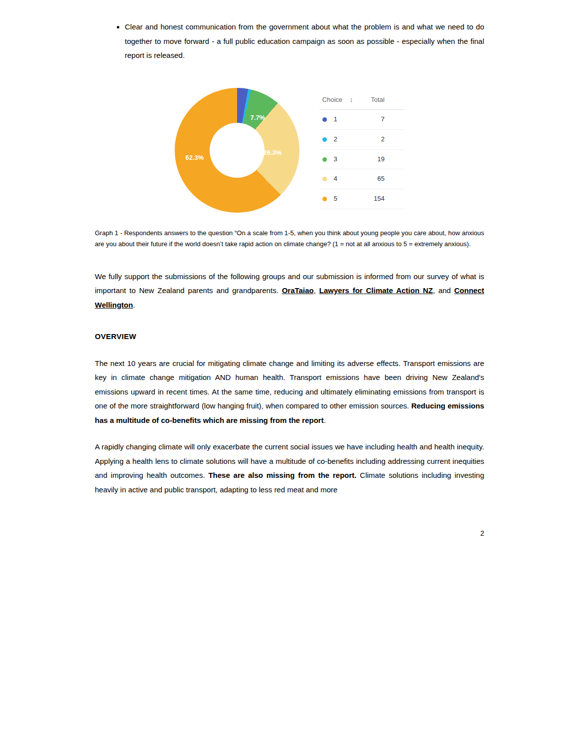Clear and honest communication from the government about what the problem is and what we need to do together to move forward - a full public education campaign as soon as possible - especially when the final report is released.
7.7% 26.3% 62.3%
| Choice ↕ | Total |
| --- | --- |
| 1 | 7 |
| 2 | 2 |
| 3 | 19 |
| 4 | 65 |
| 5 | 154 |
Graph 1 - Respondents answers to the question “On a scale from 1-5, when you think about young people you care about, how anxious are you about their future if the world doesn’t take rapid action on climate change? (1 = not at all anxious to 5 = extremely anxious).
We fully support the submissions of the following groups and our submission is informed from our survey of what is important to New Zealand parents and grandparents. OraTaiao, Lawyers for Climate Action NZ, and Connect Wellington.
OVERVIEW
The next 10 years are crucial for mitigating climate change and limiting its adverse effects. Transport emissions are key in climate change mitigation AND human health. Transport emissions have been driving New Zealand's emissions upward in recent times. At the same time, reducing and ultimately eliminating emissions from transport is one of the more straightforward (low hanging fruit), when compared to other emission sources. Reducing emissions has a multitude of co-benefits which are missing from the report.
A rapidly changing climate will only exacerbate the current social issues we have including health and health inequity. Applying a health lens to climate solutions will have a multitude of co-benefits including addressing current inequities and improving health outcomes. These are also missing from the report. Climate solutions including investing heavily in active and public transport, adapting to less red meat and more
2